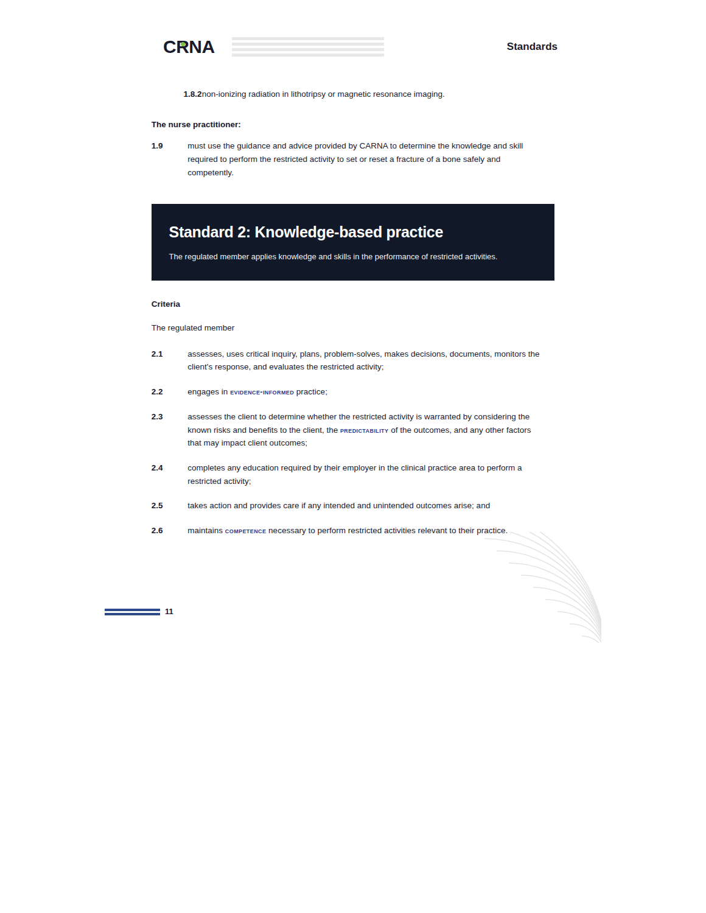CR NA
Standards
1.8.2
non-ionizing radiation in lithotripsy or magnetic resonance imaging.
The nurse practitioner:
1.9
must use the guidance and advice provided by CARNA to determine the knowledge and skill required to perform the restricted activity to set or reset a fracture of a bone safely and competently.
Standard 2: Knowledge-based practice
The regulated member applies knowledge and skills in the performance of restricted activities.
Criteria
The regulated member
2.1
assesses, uses critical inquiry, plans, problem-solves, makes decisions, documents, monitors the client's response, and evaluates the restricted activity;
2.2
engages in evidence-informed practice;
2.3
assesses the client to determine whether the restricted activity is warranted by considering the known risks and benefits to the client, the predictability of the outcomes, and any other factors that may impact client outcomes;
2.4
completes any education required by their employer in the clinical practice area to perform a restricted activity;
2.5
takes action and provides care if any intended and unintended outcomes arise; and
2.6
maintains competence necessary to perform restricted activities relevant to their practice.
11